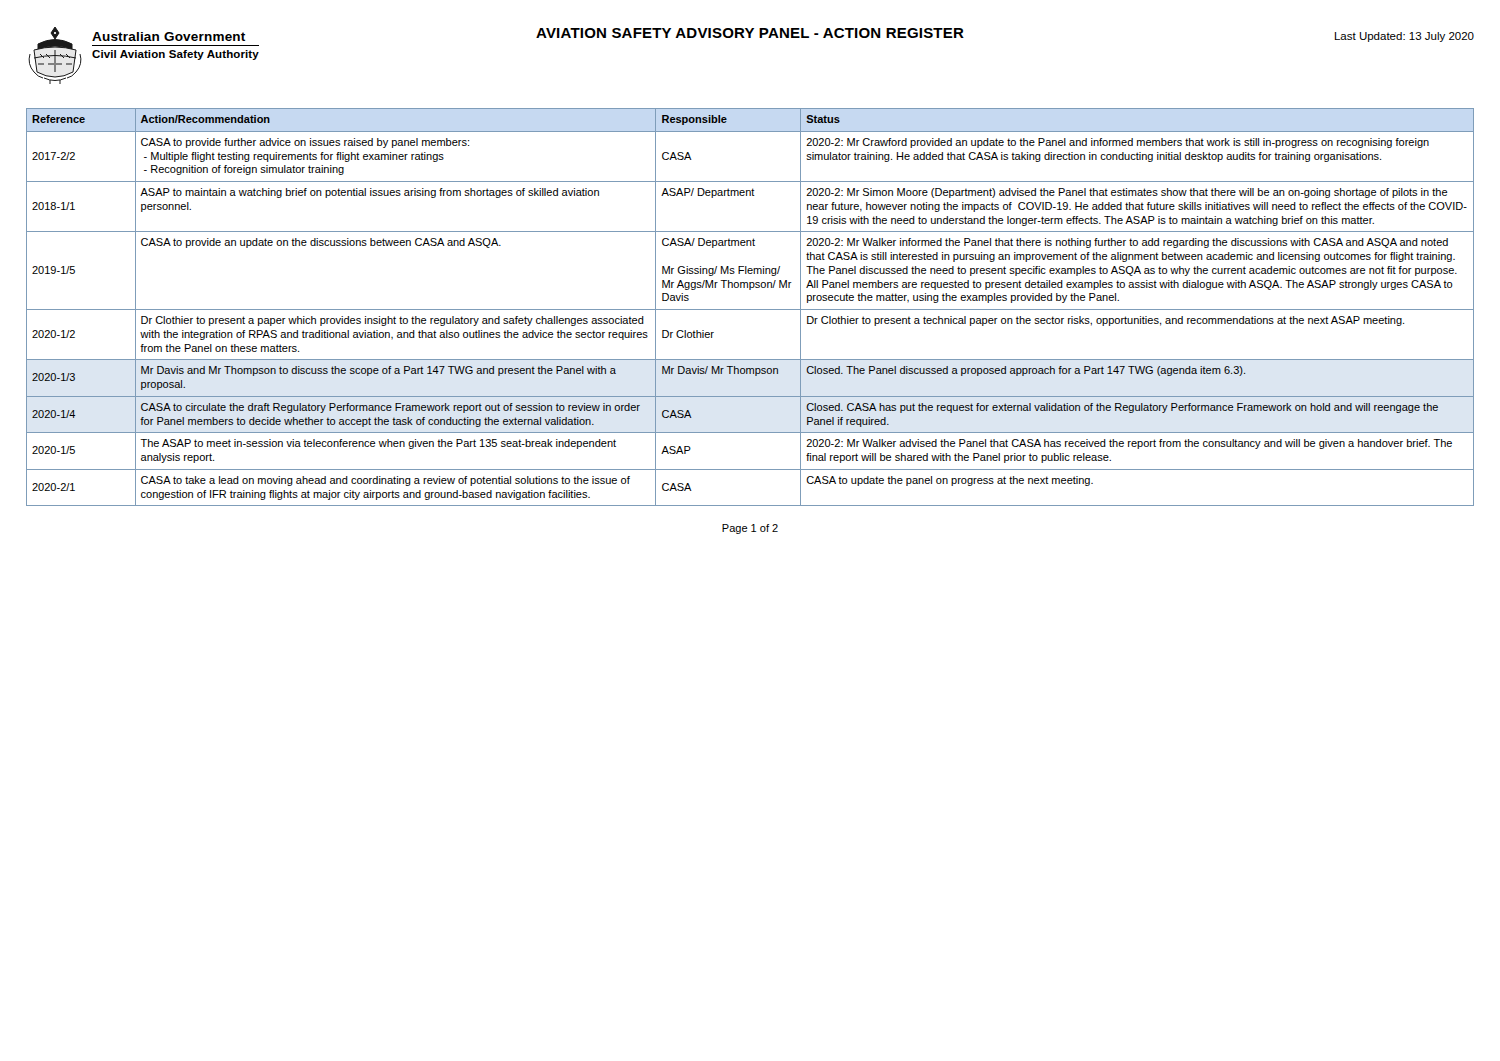Australian Government
Civil Aviation Safety Authority
AVIATION SAFETY ADVISORY PANEL - ACTION REGISTER
Last Updated: 13 July 2020
| Reference | Action/Recommendation | Responsible | Status |
| --- | --- | --- | --- |
| 2017-2/2 | CASA to provide further advice on issues raised by panel members: - Multiple flight testing requirements for flight examiner ratings - Recognition of foreign simulator training | CASA | 2020-2: Mr Crawford provided an update to the Panel and informed members that work is still in-progress on recognising foreign simulator training. He added that CASA is taking direction in conducting initial desktop audits for training organisations. |
| 2018-1/1 | ASAP to maintain a watching brief on potential issues arising from shortages of skilled aviation personnel. | ASAP/ Department | 2020-2: Mr Simon Moore (Department) advised the Panel that estimates show that there will be an on-going shortage of pilots in the near future, however noting the impacts of COVID-19. He added that future skills initiatives will need to reflect the effects of the COVID-19 crisis with the need to understand the longer-term effects. The ASAP is to maintain a watching brief on this matter. |
| 2019-1/5 | CASA to provide an update on the discussions between CASA and ASQA. | CASA/ Department Mr Gissing/ Ms Fleming/ Mr Aggs/Mr Thompson/ Mr Davis | 2020-2: Mr Walker informed the Panel that there is nothing further to add regarding the discussions with CASA and ASQA and noted that CASA is still interested in pursuing an improvement of the alignment between academic and licensing outcomes for flight training. The Panel discussed the need to present specific examples to ASQA as to why the current academic outcomes are not fit for purpose. All Panel members are requested to present detailed examples to assist with dialogue with ASQA. The ASAP strongly urges CASA to prosecute the matter, using the examples provided by the Panel. |
| 2020-1/2 | Dr Clothier to present a paper which provides insight to the regulatory and safety challenges associated with the integration of RPAS and traditional aviation, and that also outlines the advice the sector requires from the Panel on these matters. | Dr Clothier | Dr Clothier to present a technical paper on the sector risks, opportunities, and recommendations at the next ASAP meeting. |
| 2020-1/3 | Mr Davis and Mr Thompson to discuss the scope of a Part 147 TWG and present the Panel with a proposal. | Mr Davis/ Mr Thompson | Closed. The Panel discussed a proposed approach for a Part 147 TWG (agenda item 6.3). |
| 2020-1/4 | CASA to circulate the draft Regulatory Performance Framework report out of session to review in order for Panel members to decide whether to accept the task of conducting the external validation. | CASA | Closed. CASA has put the request for external validation of the Regulatory Performance Framework on hold and will reengage the Panel if required. |
| 2020-1/5 | The ASAP to meet in-session via teleconference when given the Part 135 seat-break independent analysis report. | ASAP | 2020-2: Mr Walker advised the Panel that CASA has received the report from the consultancy and will be given a handover brief. The final report will be shared with the Panel prior to public release. |
| 2020-2/1 | CASA to take a lead on moving ahead and coordinating a review of potential solutions to the issue of congestion of IFR training flights at major city airports and ground-based navigation facilities. | CASA | CASA to update the panel on progress at the next meeting. |
Page 1 of 2